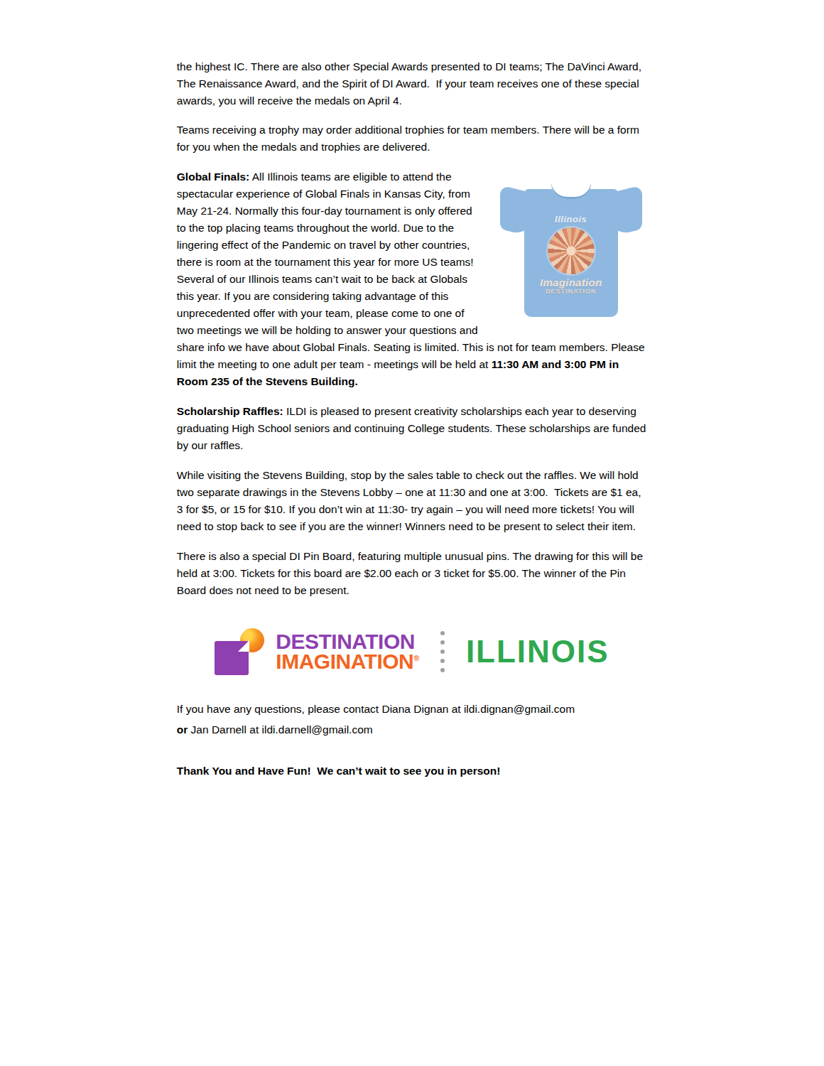the highest IC. There are also other Special Awards presented to DI teams; The DaVinci Award, The Renaissance Award, and the Spirit of DI Award. If your team receives one of these special awards, you will receive the medals on April 4.
Teams receiving a trophy may order additional trophies for team members. There will be a form for you when the medals and trophies are delivered.
Illinois
ImaginationDESTINATION
Global Finals: All Illinois teams are eligible to attend the spectacular experience of Global Finals in Kansas City, from May 21-24. Normally this four-day tournament is only offered to the top placing teams throughout the world. Due to the lingering effect of the Pandemic on travel by other countries, there is room at the tournament this year for more US teams! Several of our Illinois teams can’t wait to be back at Globals this year. If you are considering taking advantage of this unprecedented offer with your team, please come to one of two meetings we will be holding to answer your questions and share info we have about Global Finals. Seating is limited. This is not for team members. Please limit the meeting to one adult per team - meetings will be held at 11:30 AM and 3:00 PM in Room 235 of the Stevens Building.
Scholarship Raffles: ILDI is pleased to present creativity scholarships each year to deserving graduating High School seniors and continuing College students. These scholarships are funded by our raffles.
While visiting the Stevens Building, stop by the sales table to check out the raffles. We will hold two separate drawings in the Stevens Lobby – one at 11:30 and one at 3:00. Tickets are $1 ea, 3 for $5, or 15 for $10. If you don’t win at 11:30- try again – you will need more tickets! You will need to stop back to see if you are the winner! Winners need to be present to select their item.
There is also a special DI Pin Board, featuring multiple unusual pins. The drawing for this will be held at 3:00. Tickets for this board are $2.00 each or 3 ticket for $5.00. The winner of the Pin Board does not need to be present.
DESTINATION
IMAGINATION®
ILLINOIS
If you have any questions, please contact Diana Dignan at ildi.dignan@gmail.com
or Jan Darnell at ildi.darnell@gmail.com
Thank You and Have Fun! We can’t wait to see you in person!